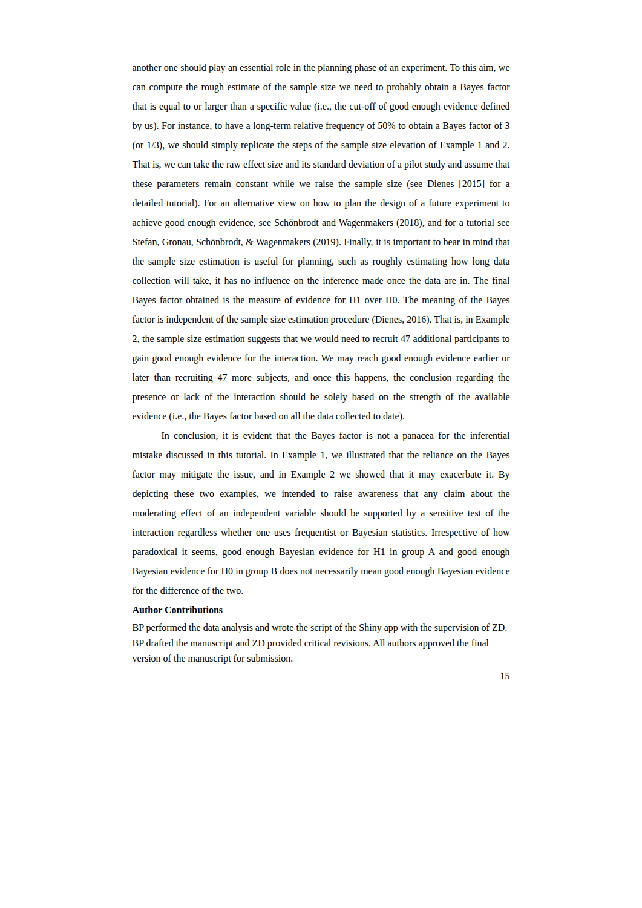another one should play an essential role in the planning phase of an experiment. To this aim, we can compute the rough estimate of the sample size we need to probably obtain a Bayes factor that is equal to or larger than a specific value (i.e., the cut-off of good enough evidence defined by us). For instance, to have a long-term relative frequency of 50% to obtain a Bayes factor of 3 (or 1/3), we should simply replicate the steps of the sample size elevation of Example 1 and 2. That is, we can take the raw effect size and its standard deviation of a pilot study and assume that these parameters remain constant while we raise the sample size (see Dienes [2015] for a detailed tutorial). For an alternative view on how to plan the design of a future experiment to achieve good enough evidence, see Schönbrodt and Wagenmakers (2018), and for a tutorial see Stefan, Gronau, Schönbrodt, & Wagenmakers (2019). Finally, it is important to bear in mind that the sample size estimation is useful for planning, such as roughly estimating how long data collection will take, it has no influence on the inference made once the data are in. The final Bayes factor obtained is the measure of evidence for H1 over H0. The meaning of the Bayes factor is independent of the sample size estimation procedure (Dienes, 2016). That is, in Example 2, the sample size estimation suggests that we would need to recruit 47 additional participants to gain good enough evidence for the interaction. We may reach good enough evidence earlier or later than recruiting 47 more subjects, and once this happens, the conclusion regarding the presence or lack of the interaction should be solely based on the strength of the available evidence (i.e., the Bayes factor based on all the data collected to date).
In conclusion, it is evident that the Bayes factor is not a panacea for the inferential mistake discussed in this tutorial. In Example 1, we illustrated that the reliance on the Bayes factor may mitigate the issue, and in Example 2 we showed that it may exacerbate it. By depicting these two examples, we intended to raise awareness that any claim about the moderating effect of an independent variable should be supported by a sensitive test of the interaction regardless whether one uses frequentist or Bayesian statistics. Irrespective of how paradoxical it seems, good enough Bayesian evidence for H1 in group A and good enough Bayesian evidence for H0 in group B does not necessarily mean good enough Bayesian evidence for the difference of the two.
Author Contributions
BP performed the data analysis and wrote the script of the Shiny app with the supervision of ZD. BP drafted the manuscript and ZD provided critical revisions. All authors approved the final version of the manuscript for submission.
15